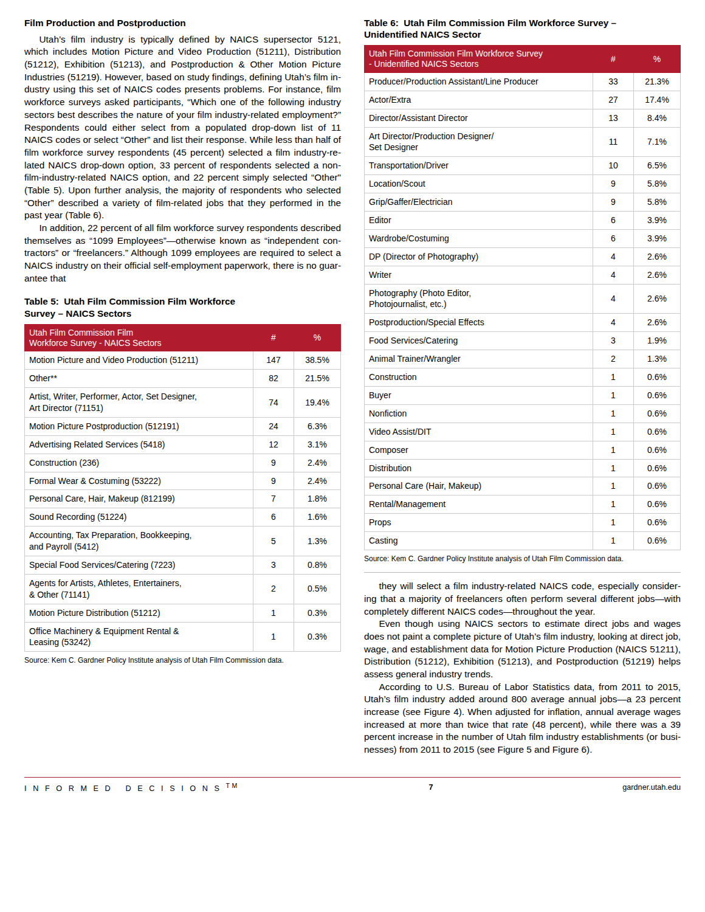Film Production and Postproduction
Utah’s film industry is typically defined by NAICS supersector 5121, which includes Motion Picture and Video Production (51211), Distribution (51212), Exhibition (51213), and Postproduction & Other Motion Picture Industries (51219). However, based on study findings, defining Utah’s film industry using this set of NAICS codes presents problems. For instance, film workforce surveys asked participants, “Which one of the following industry sectors best describes the nature of your film industry-related employment?” Respondents could either select from a populated drop-down list of 11 NAICS codes or select “Other” and list their response. While less than half of film workforce survey respondents (45 percent) selected a film industry-related NAICS drop-down option, 33 percent of respondents selected a non-film-industry-related NAICS option, and 22 percent simply selected “Other" (Table 5). Upon further analysis, the majority of respondents who selected “Other” described a variety of film-related jobs that they performed in the past year (Table 6).
In addition, 22 percent of all film workforce survey respondents described themselves as “1099 Employees”—otherwise known as “independent contractors” or “freelancers.” Although 1099 employees are required to select a NAICS industry on their official self-employment paperwork, there is no guarantee that
Table 5: Utah Film Commission Film Workforce
Survey – NAICS Sectors
| Utah Film Commission Film Workforce Survey - NAICS Sectors | # | % |
| --- | --- | --- |
| Motion Picture and Video Production (51211) | 147 | 38.5% |
| Other** | 82 | 21.5% |
| Artist, Writer, Performer, Actor, Set Designer, Art Director (71151) | 74 | 19.4% |
| Motion Picture Postproduction (512191) | 24 | 6.3% |
| Advertising Related Services (5418) | 12 | 3.1% |
| Construction (236) | 9 | 2.4% |
| Formal Wear & Costuming (53222) | 9 | 2.4% |
| Personal Care, Hair, Makeup (812199) | 7 | 1.8% |
| Sound Recording (51224) | 6 | 1.6% |
| Accounting, Tax Preparation, Bookkeeping, and Payroll (5412) | 5 | 1.3% |
| Special Food Services/Catering (7223) | 3 | 0.8% |
| Agents for Artists, Athletes, Entertainers, & Other (71141) | 2 | 0.5% |
| Motion Picture Distribution (51212) | 1 | 0.3% |
| Office Machinery & Equipment Rental & Leasing (53242) | 1 | 0.3% |
Source: Kem C. Gardner Policy Institute analysis of Utah Film Commission data.
Table 6: Utah Film Commission Film Workforce Survey –
Unidentified NAICS Sector
| Utah Film Commission Film Workforce Survey - Unidentified NAICS Sectors | # | % |
| --- | --- | --- |
| Producer/Production Assistant/Line Producer | 33 | 21.3% |
| Actor/Extra | 27 | 17.4% |
| Director/Assistant Director | 13 | 8.4% |
| Art Director/Production Designer/ Set Designer | 11 | 7.1% |
| Transportation/Driver | 10 | 6.5% |
| Location/Scout | 9 | 5.8% |
| Grip/Gaffer/Electrician | 9 | 5.8% |
| Editor | 6 | 3.9% |
| Wardrobe/Costuming | 6 | 3.9% |
| DP (Director of Photography) | 4 | 2.6% |
| Writer | 4 | 2.6% |
| Photography (Photo Editor, Photojournalist, etc.) | 4 | 2.6% |
| Postproduction/Special Effects | 4 | 2.6% |
| Food Services/Catering | 3 | 1.9% |
| Animal Trainer/Wrangler | 2 | 1.3% |
| Construction | 1 | 0.6% |
| Buyer | 1 | 0.6% |
| Nonfiction | 1 | 0.6% |
| Video Assist/DIT | 1 | 0.6% |
| Composer | 1 | 0.6% |
| Distribution | 1 | 0.6% |
| Personal Care (Hair, Makeup) | 1 | 0.6% |
| Rental/Management | 1 | 0.6% |
| Props | 1 | 0.6% |
| Casting | 1 | 0.6% |
Source: Kem C. Gardner Policy Institute analysis of Utah Film Commission data.
they will select a film industry-related NAICS code, especially considering that a majority of freelancers often perform several different jobs—with completely different NAICS codes—throughout the year.
Even though using NAICS sectors to estimate direct jobs and wages does not paint a complete picture of Utah’s film industry, looking at direct job, wage, and establishment data for Motion Picture Production (NAICS 51211), Distribution (51212), Exhibition (51213), and Postproduction (51219) helps assess general industry trends.
According to U.S. Bureau of Labor Statistics data, from 2011 to 2015, Utah’s film industry added around 800 average annual jobs—a 23 percent increase (see Figure 4). When adjusted for inflation, annual average wages increased at more than twice that rate (48 percent), while there was a 39 percent increase in the number of Utah film industry establishments (or businesses) from 2011 to 2015 (see Figure 5 and Figure 6).
I N F O R M E D D E C I S I O N S TM
7
gardner.utah.edu